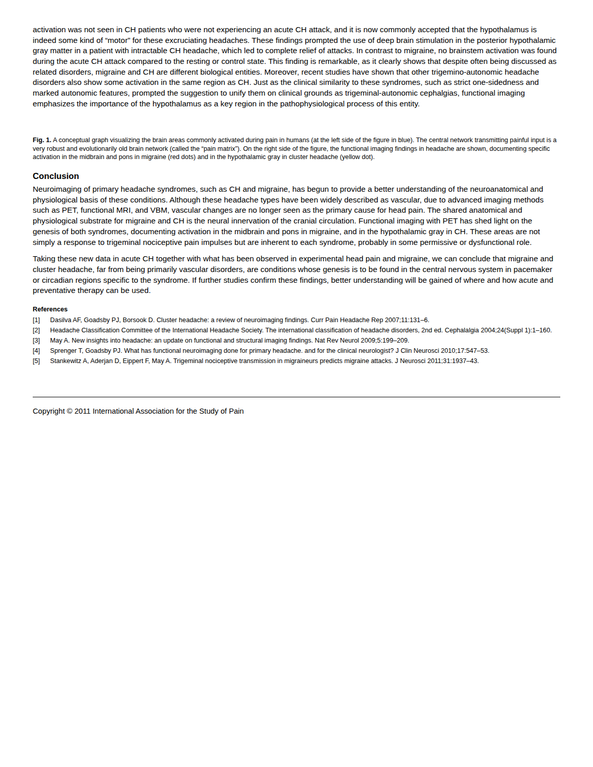activation was not seen in CH patients who were not experiencing an acute CH attack, and it is now commonly accepted that the hypothalamus is indeed some kind of “motor” for these excruciating headaches. These findings prompted the use of deep brain stimulation in the posterior hypothalamic gray matter in a patient with intractable CH headache, which led to complete relief of attacks. In contrast to migraine, no brainstem activation was found during the acute CH attack compared to the resting or control state. This finding is remarkable, as it clearly shows that despite often being discussed as related disorders, migraine and CH are different biological entities. Moreover, recent studies have shown that other trigemino-autonomic headache disorders also show some activation in the same region as CH. Just as the clinical similarity to these syndromes, such as strict one-sidedness and marked autonomic features, prompted the suggestion to unify them on clinical grounds as trigeminal-autonomic cephalgias, functional imaging emphasizes the importance of the hypothalamus as a key region in the pathophysiological process of this entity.
Fig. 1. A conceptual graph visualizing the brain areas commonly activated during pain in humans (at the left side of the figure in blue). The central network transmitting painful input is a very robust and evolutionarily old brain network (called the “pain matrix”). On the right side of the figure, the functional imaging findings in headache are shown, documenting specific activation in the midbrain and pons in migraine (red dots) and in the hypothalamic gray in cluster headache (yellow dot).
Conclusion
Neuroimaging of primary headache syndromes, such as CH and migraine, has begun to provide a better understanding of the neuroanatomical and physiological basis of these conditions. Although these headache types have been widely described as vascular, due to advanced imaging methods such as PET, functional MRI, and VBM, vascular changes are no longer seen as the primary cause for head pain. The shared anatomical and physiological substrate for migraine and CH is the neural innervation of the cranial circulation. Functional imaging with PET has shed light on the genesis of both syndromes, documenting activation in the midbrain and pons in migraine, and in the hypothalamic gray in CH. These areas are not simply a response to trigeminal nociceptive pain impulses but are inherent to each syndrome, probably in some permissive or dysfunctional role.
Taking these new data in acute CH together with what has been observed in experimental head pain and migraine, we can conclude that migraine and cluster headache, far from being primarily vascular disorders, are conditions whose genesis is to be found in the central nervous system in pacemaker or circadian regions specific to the syndrome. If further studies confirm these findings, better understanding will be gained of where and how acute and preventative therapy can be used.
References
Dasilva AF, Goadsby PJ, Borsook D. Cluster headache: a review of neuroimaging findings. Curr Pain Headache Rep 2007;11:131–6.
Headache Classification Committee of the International Headache Society. The international classification of headache disorders, 2nd ed. Cephalalgia 2004;24(Suppl 1):1–160.
May A. New insights into headache: an update on functional and structural imaging findings. Nat Rev Neurol 2009;5:199–209.
Sprenger T, Goadsby PJ. What has functional neuroimaging done for primary headache. and for the clinical neurologist? J Clin Neurosci 2010;17:547–53.
Stankewitz A, Aderjan D, Eippert F, May A. Trigeminal nociceptive transmission in migraineurs predicts migraine attacks. J Neurosci 2011;31:1937–43.
Copyright © 2011 International Association for the Study of Pain